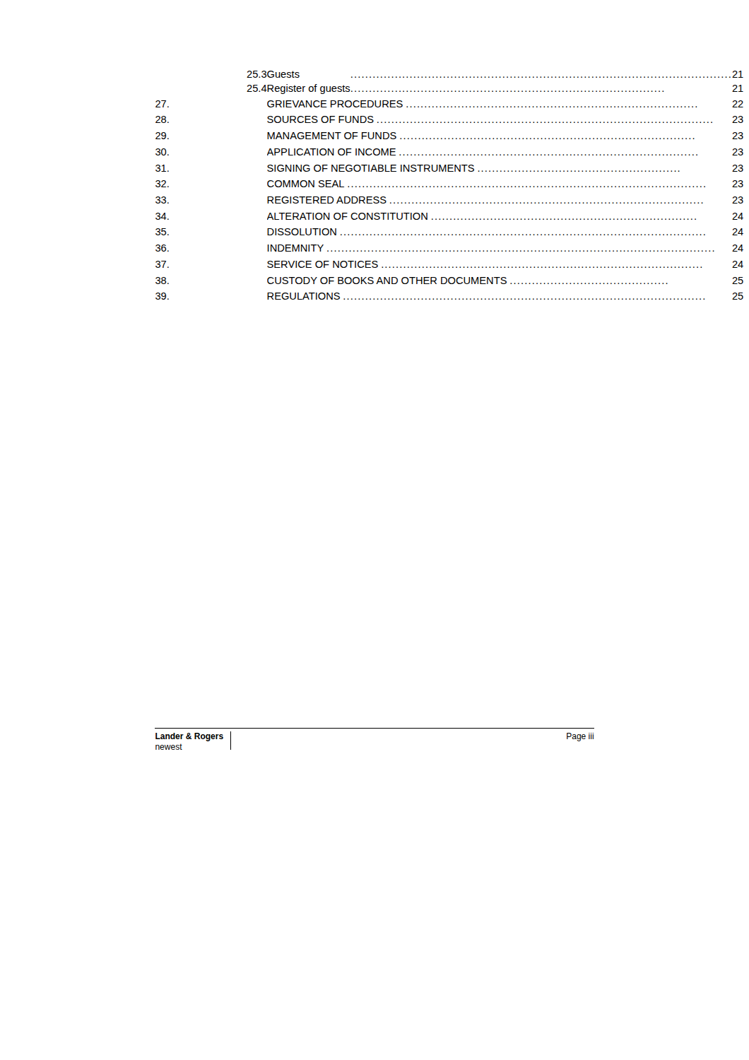| 25.3 | Guests | ....................................................................................................... | 21 |
| 25.4 | Register of guests | ..................................................................................... | 21 |
| 27. | GRIEVANCE PROCEDURES ............................................................................... | 22 |
| 28. | SOURCES OF FUNDS ........................................................................................... | 23 |
| 29. | MANAGEMENT OF FUNDS ................................................................................ | 23 |
| 30. | APPLICATION OF INCOME ................................................................................. | 23 |
| 31. | SIGNING OF NEGOTIABLE INSTRUMENTS ....................................................... | 23 |
| 32. | COMMON SEAL ................................................................................................. | 23 |
| 33. | REGISTERED ADDRESS ..................................................................................... | 23 |
| 34. | ALTERATION OF CONSTITUTION ........................................................................ | 24 |
| 35. | DISSOLUTION ................................................................................................... | 24 |
| 36. | INDEMNITY ......................................................................................................... | 24 |
| 37. | SERVICE OF NOTICES ....................................................................................... | 24 |
| 38. | CUSTODY OF BOOKS AND OTHER DOCUMENTS ........................................... | 25 |
| 39. | REGULATIONS .................................................................................................. | 25 |
Lander & Rogers
newest
Page iii